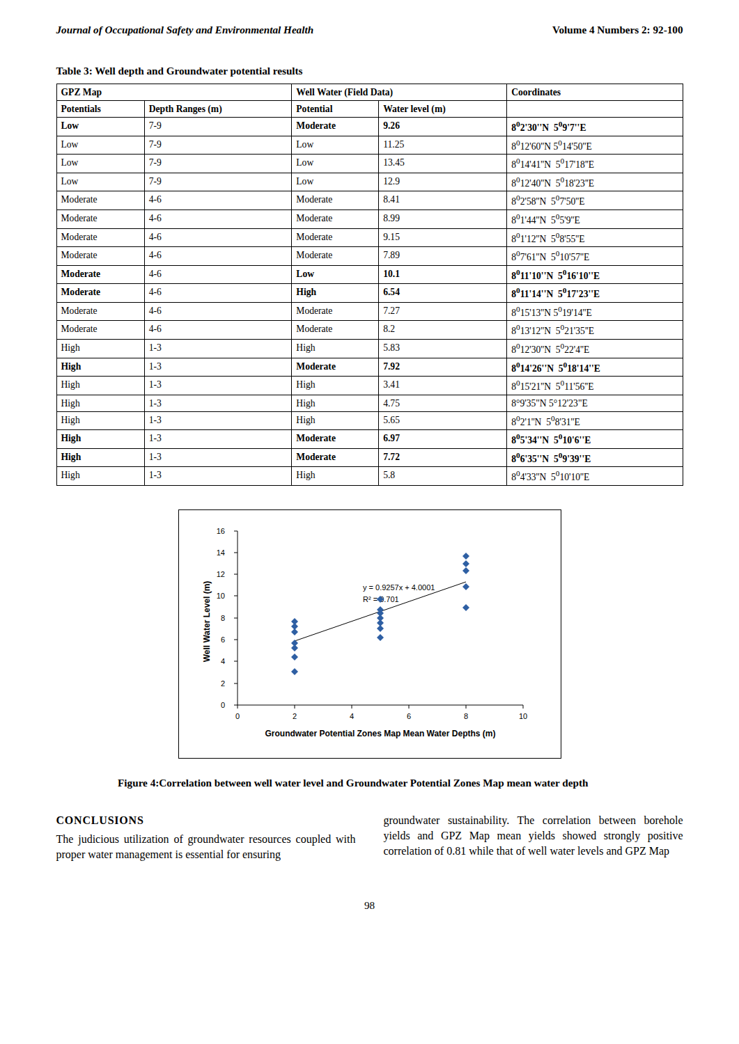Journal of Occupational Safety and Environmental Health Volume 4 Numbers 2: 92-100
Table 3: Well depth and Groundwater potential results
| GPZ Map | Well Water (Field Data) | Coordinates |
| --- | --- | --- |
| Potentials | Depth Ranges (m) | Potential | Water level (m) | |
| Low | 7-9 | Moderate | 9.26 | 8 0 2'30''N 5 0 9'7''E |
| Low | 7-9 | Low | 11.25 | 8 0 12'60''N 5 0 14'50''E |
| Low | 7-9 | Low | 13.45 | 8 0 14'41''N 5 0 17'18''E |
| Low | 7-9 | Low | 12.9 | 8 0 12'40''N 5 0 18'23''E |
| Moderate | 4-6 | Moderate | 8.41 | 8 0 2'58''N 5 0 7'50''E |
| Moderate | 4-6 | Moderate | 8.99 | 8 0 1'44''N 5 0 5'9''E |
| Moderate | 4-6 | Moderate | 9.15 | 8 0 1'12''N 5 0 8'55''E |
| Moderate | 4-6 | Moderate | 7.89 | 8 0 7'61''N 5 0 10'57''E |
| Moderate | 4-6 | Low | 10.1 | 8 0 11'10''N 5 0 16'10''E |
| Moderate | 4-6 | High | 6.54 | 8 0 11'14''N 5 0 17'23''E |
| Moderate | 4-6 | Moderate | 7.27 | 8 0 15'13''N 5 0 19'14''E |
| Moderate | 4-6 | Moderate | 8.2 | 8 0 13'12''N 5 0 21'35''E |
| High | 1-3 | High | 5.83 | 8 0 12'30''N 5 0 22'4''E |
| High | 1-3 | Moderate | 7.92 | 8 0 14'26''N 5 0 18'14''E |
| High | 1-3 | High | 3.41 | 8 0 15'21''N 5 0 11'56''E |
| High | 1-3 | High | 4.75 | 8°9'35"N 5°12'23"E |
| High | 1-3 | High | 5.65 | 8 0 2'1''N 5 0 8'31''E |
| High | 1-3 | Moderate | 6.97 | 8 0 5'34''N 5 0 10'6''E |
| High | 1-3 | Moderate | 7.72 | 8 0 6'35''N 5 0 9'39''E |
| High | 1-3 | High | 5.8 | 8 0 4'33''N 5 0 10'10''E |
16 14 12 10 8 6 4 2 0 0 2 4 6 8 10 Well Water Level (m) Groundwater Potential Zones Map Mean Water Depths (m) y = 0.9257x + 4.0001 R² = 0.701
Figure 4:Correlation between well water level and Groundwater Potential Zones Map mean water depth
Conclusions
The judicious utilization of groundwater resources coupled with proper water management is essential for ensuring
groundwater sustainability. The correlation between borehole yields and GPZ Map mean yields showed strongly positive correlation of 0.81 while that of well water levels and GPZ Map
98